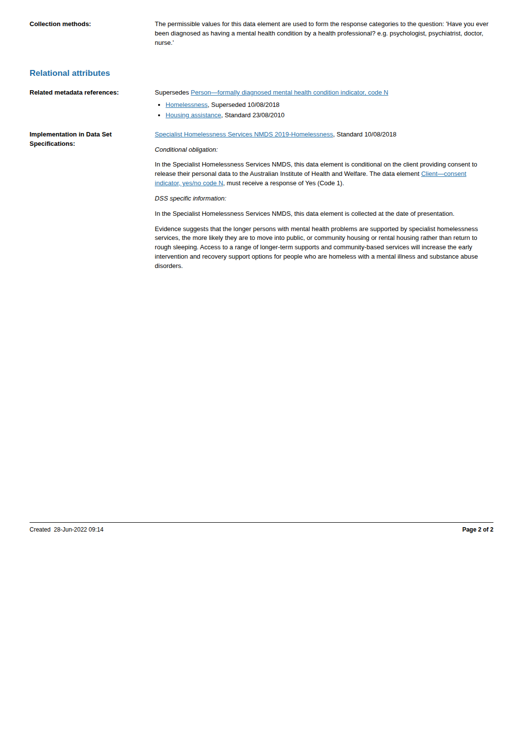| Collection methods: | The permissible values for this data element are used to form the response categories to the question: 'Have you ever been diagnosed as having a mental health condition by a health professional? e.g. psychologist, psychiatrist, doctor, nurse.' |
Relational attributes
| Related metadata references: | Supersedes Person—formally diagnosed mental health condition indicator, code N Homelessness , Superseded 10/08/2018 Housing assistance , Standard 23/08/2010 |
| Implementation in Data Set Specifications: | Specialist Homelessness Services NMDS 2019-Homelessness , Standard 10/08/2018 Conditional obligation: In the Specialist Homelessness Services NMDS, this data element is conditional on the client providing consent to release their personal data to the Australian Institute of Health and Welfare. The data element Client—consent indicator, yes/no code N , must receive a response of Yes (Code 1). DSS specific information: In the Specialist Homelessness Services NMDS, this data element is collected at the date of presentation. Evidence suggests that the longer persons with mental health problems are supported by specialist homelessness services, the more likely they are to move into public, or community housing or rental housing rather than return to rough sleeping. Access to a range of longer-term supports and community-based services will increase the early intervention and recovery support options for people who are homeless with a mental illness and substance abuse disorders. |
Created 28-Jun-2022 09:14
Page 2 of 2